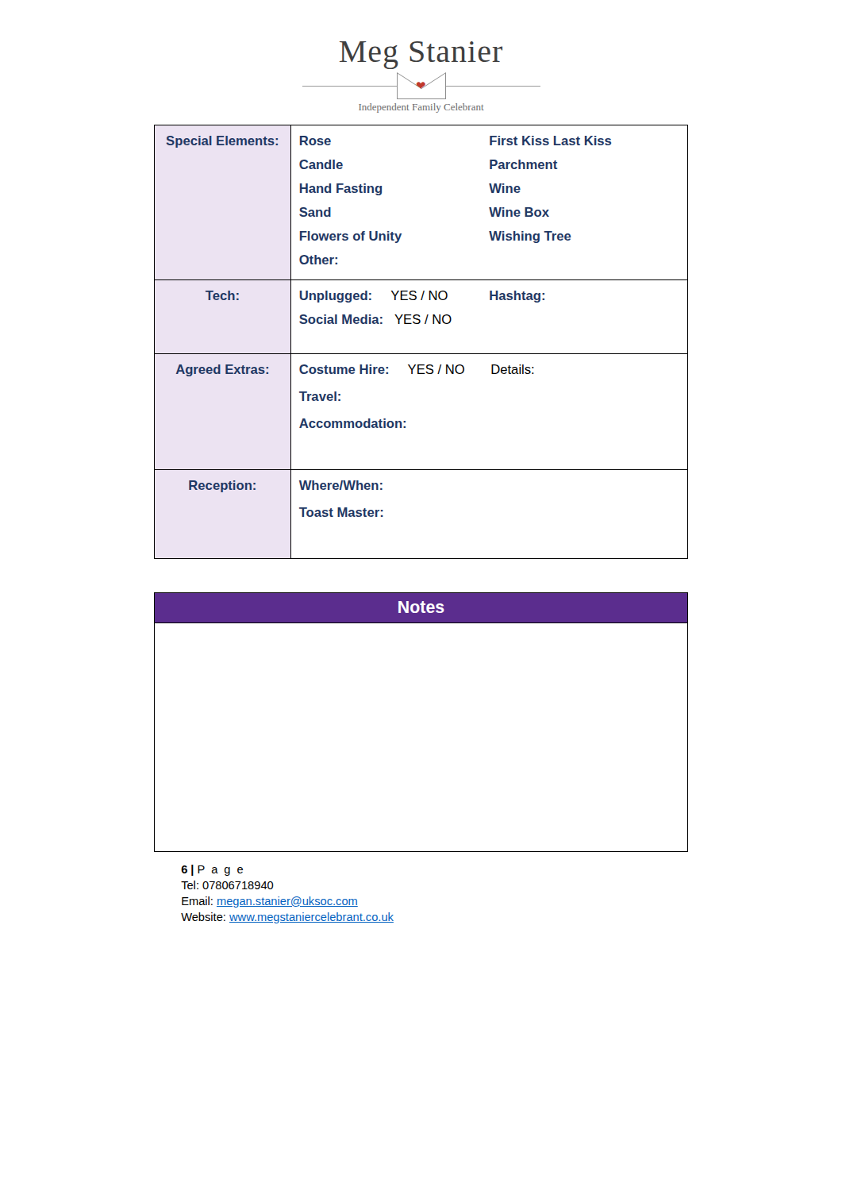Meg Stanier
❤
Independent Family Celebrant
| Special Elements: | Rose Candle Hand Fasting Sand Flowers of Unity Other: First Kiss Last Kiss Parchment Wine Wine Box Wishing Tree |
| Tech: | Unplugged: YES / NO Social Media: YES / NO Hashtag: |
| Agreed Extras: | Costume Hire: YES / NO Details: Travel: Accommodation: |
| Reception: | Where/When: Toast Master: |
Notes
6 | P a g e
Tel: 07806718940
Email: megan.stanier@uksoc.com
Website: www.megstaniercelebrant.co.uk